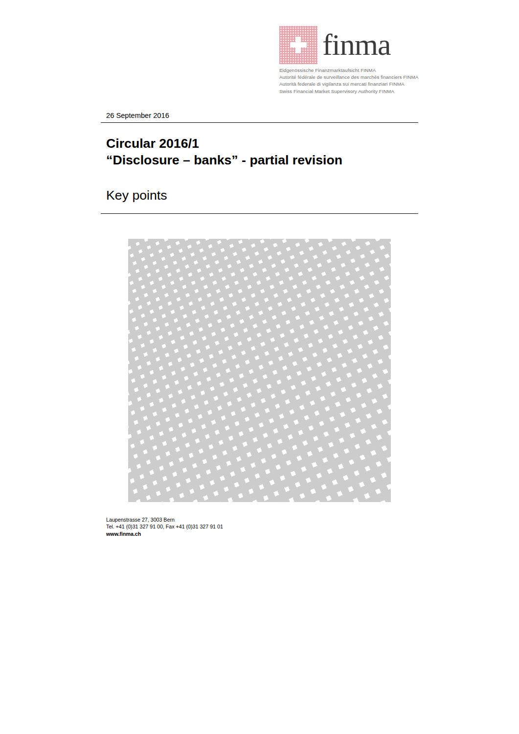finma
Eidgenössische Finanzmarktaufsicht FINMA
Autorité fédérale de surveillance des marchés financiers FINMA
Autorità federale di vigilanza sui mercati finanziari FINMA
Swiss Financial Market Supervisory Authority FINMA
26 September 2016
Circular 2016/1
“Disclosure – banks” - partial revision
Key points
Laupenstrasse 27, 3003 Bern
Tel. +41 (0)31 327 91 00, Fax +41 (0)31 327 91 01
www.finma.ch